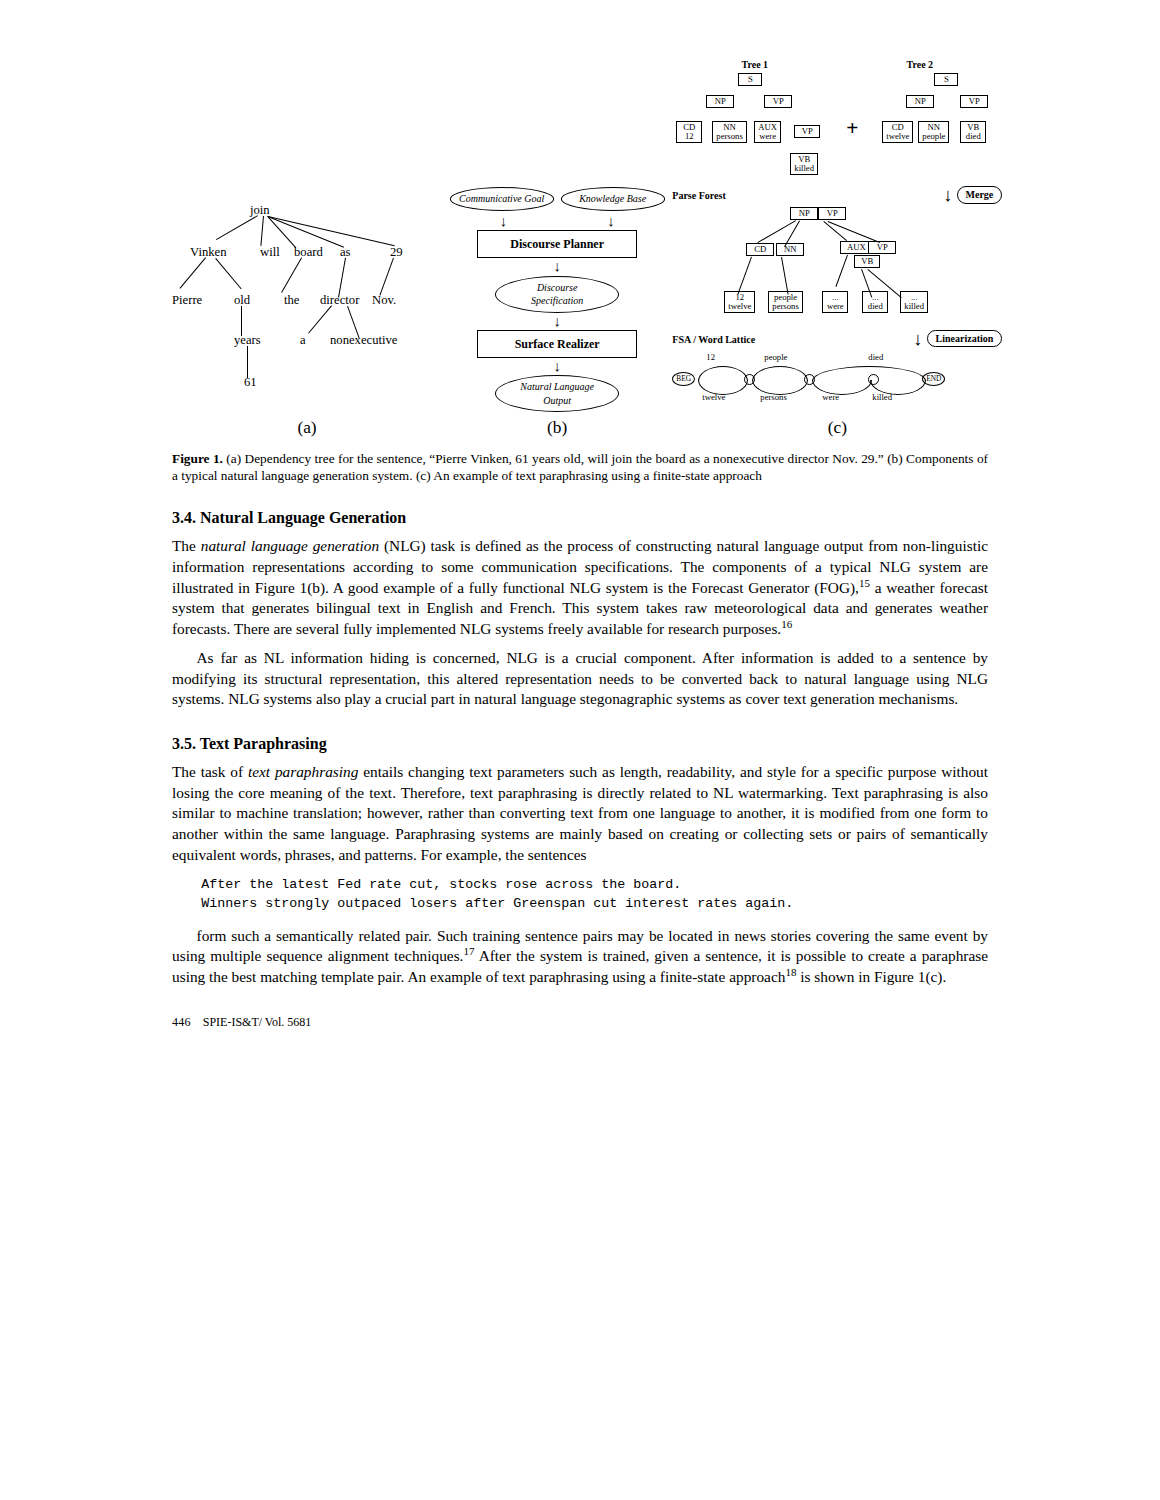join Vinken will board as 29 Pierre old the director Nov. years a nonexecutive 61
(a)
Communicative Goal Knowledge Base
↓↓
Discourse Planner
↓
Discourse
Specification
↓
Surface Realizer
↓
Natural Language
Output
(b)
Tree 1 Tree 2
S
NP
VP
CD
12
NN
persons
AUX
were
VP
VB
killed
+
S
NP
VP
CD
twelve
NN
people
VB
died
Parse Forest ↓ Merge
NP
VP
CD
NN
AUX
VP
VB
12
twelve
people
persons
...
were
...
died
...
killed
FSA / Word Lattice ↓ Linearization
BEG
END 12 twelve people persons were died killed
(c)
Figure 1. (a) Dependency tree for the sentence, “Pierre Vinken, 61 years old, will join the board as a nonexecutive director Nov. 29.” (b) Components of a typical natural language generation system. (c) An example of text paraphrasing using a finite-state approach
3.4. Natural Language Generation
The natural language generation (NLG) task is defined as the process of constructing natural language output from non-linguistic information representations according to some communication specifications. The components of a typical NLG system are illustrated in Figure 1(b). A good example of a fully functional NLG system is the Forecast Generator (FOG),15 a weather forecast system that generates bilingual text in English and French. This system takes raw meteorological data and generates weather forecasts. There are several fully implemented NLG systems freely available for research purposes.16
As far as NL information hiding is concerned, NLG is a crucial component. After information is added to a sentence by modifying its structural representation, this altered representation needs to be converted back to natural language using NLG systems. NLG systems also play a crucial part in natural language stegonagraphic systems as cover text generation mechanisms.
3.5. Text Paraphrasing
The task of text paraphrasing entails changing text parameters such as length, readability, and style for a specific purpose without losing the core meaning of the text. Therefore, text paraphrasing is directly related to NL watermarking. Text paraphrasing is also similar to machine translation; however, rather than converting text from one language to another, it is modified from one form to another within the same language. Paraphrasing systems are mainly based on creating or collecting sets or pairs of semantically equivalent words, phrases, and patterns. For example, the sentences
After the latest Fed rate cut, stocks rose across the board.
Winners strongly outpaced losers after Greenspan cut interest rates again.
form such a semantically related pair. Such training sentence pairs may be located in news stories covering the same event by using multiple sequence alignment techniques.17 After the system is trained, given a sentence, it is possible to create a paraphrase using the best matching template pair. An example of text paraphrasing using a finite-state approach18 is shown in Figure 1(c).
446 SPIE-IS&T/ Vol. 5681